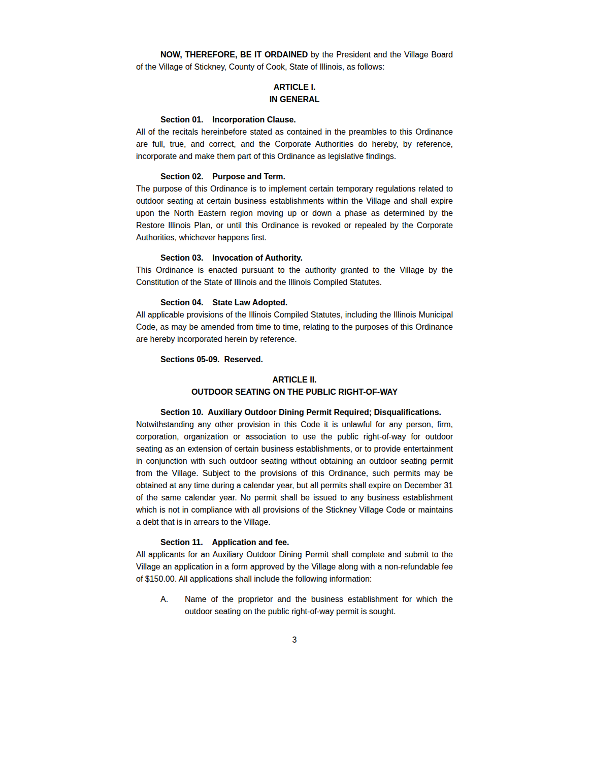NOW, THEREFORE, BE IT ORDAINED by the President and the Village Board of the Village of Stickney, County of Cook, State of Illinois, as follows:
ARTICLE I.
IN GENERAL
Section 01. Incorporation Clause.
All of the recitals hereinbefore stated as contained in the preambles to this Ordinance are full, true, and correct, and the Corporate Authorities do hereby, by reference, incorporate and make them part of this Ordinance as legislative findings.
Section 02. Purpose and Term.
The purpose of this Ordinance is to implement certain temporary regulations related to outdoor seating at certain business establishments within the Village and shall expire upon the North Eastern region moving up or down a phase as determined by the Restore Illinois Plan, or until this Ordinance is revoked or repealed by the Corporate Authorities, whichever happens first.
Section 03. Invocation of Authority.
This Ordinance is enacted pursuant to the authority granted to the Village by the Constitution of the State of Illinois and the Illinois Compiled Statutes.
Section 04. State Law Adopted.
All applicable provisions of the Illinois Compiled Statutes, including the Illinois Municipal Code, as may be amended from time to time, relating to the purposes of this Ordinance are hereby incorporated herein by reference.
Sections 05-09. Reserved.
ARTICLE II.
OUTDOOR SEATING ON THE PUBLIC RIGHT-OF-WAY
Section 10. Auxiliary Outdoor Dining Permit Required; Disqualifications.
Notwithstanding any other provision in this Code it is unlawful for any person, firm, corporation, organization or association to use the public right-of-way for outdoor seating as an extension of certain business establishments, or to provide entertainment in conjunction with such outdoor seating without obtaining an outdoor seating permit from the Village. Subject to the provisions of this Ordinance, such permits may be obtained at any time during a calendar year, but all permits shall expire on December 31 of the same calendar year. No permit shall be issued to any business establishment which is not in compliance with all provisions of the Stickney Village Code or maintains a debt that is in arrears to the Village.
Section 11. Application and fee.
All applicants for an Auxiliary Outdoor Dining Permit shall complete and submit to the Village an application in a form approved by the Village along with a non-refundable fee of $150.00. All applications shall include the following information:
A.
Name of the proprietor and the business establishment for which the outdoor seating on the public right-of-way permit is sought.
3